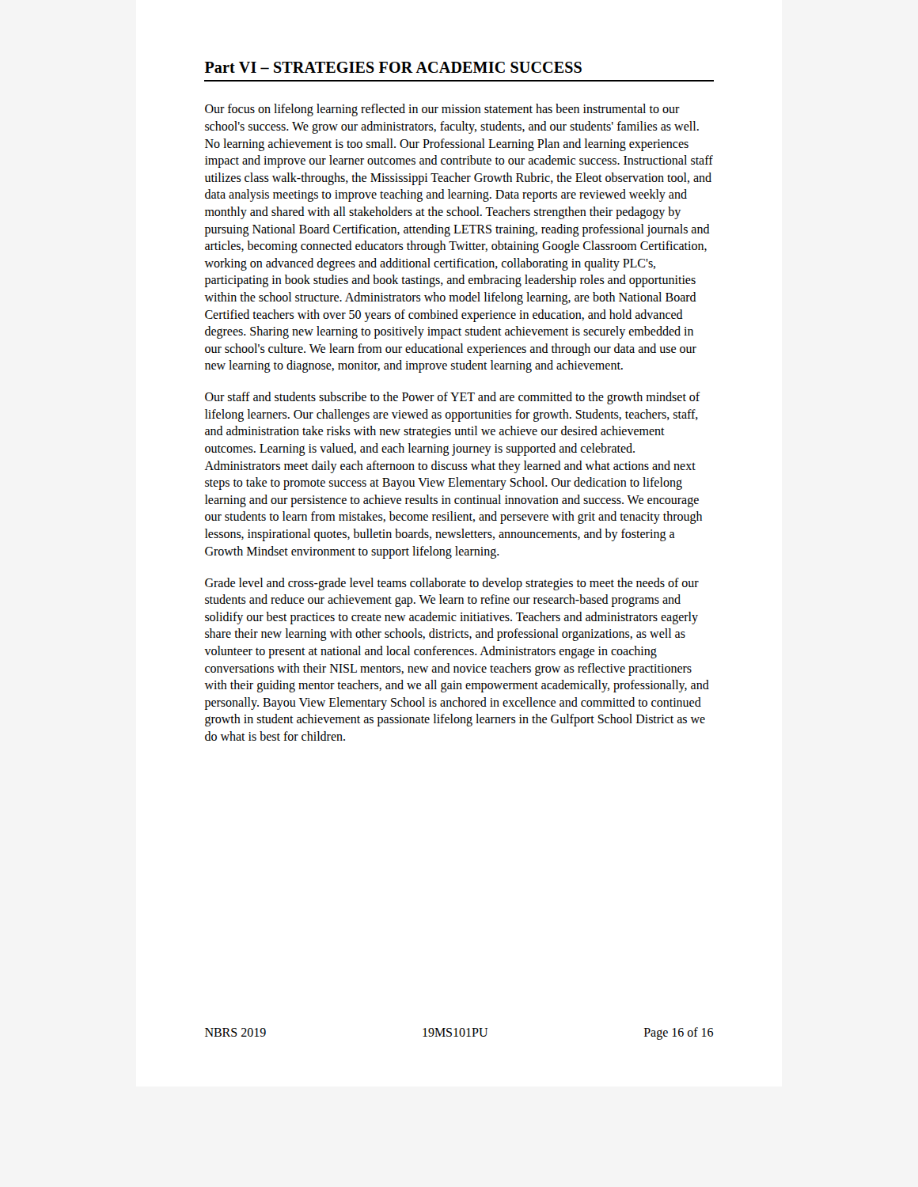Part VI – STRATEGIES FOR ACADEMIC SUCCESS
Our focus on lifelong learning reflected in our mission statement has been instrumental to our school's success. We grow our administrators, faculty, students, and our students' families as well. No learning achievement is too small. Our Professional Learning Plan and learning experiences impact and improve our learner outcomes and contribute to our academic success. Instructional staff utilizes class walk-throughs, the Mississippi Teacher Growth Rubric, the Eleot observation tool, and data analysis meetings to improve teaching and learning. Data reports are reviewed weekly and monthly and shared with all stakeholders at the school. Teachers strengthen their pedagogy by pursuing National Board Certification, attending LETRS training, reading professional journals and articles, becoming connected educators through Twitter, obtaining Google Classroom Certification, working on advanced degrees and additional certification, collaborating in quality PLC's, participating in book studies and book tastings, and embracing leadership roles and opportunities within the school structure. Administrators who model lifelong learning, are both National Board Certified teachers with over 50 years of combined experience in education, and hold advanced degrees. Sharing new learning to positively impact student achievement is securely embedded in our school's culture. We learn from our educational experiences and through our data and use our new learning to diagnose, monitor, and improve student learning and achievement.
Our staff and students subscribe to the Power of YET and are committed to the growth mindset of lifelong learners. Our challenges are viewed as opportunities for growth. Students, teachers, staff, and administration take risks with new strategies until we achieve our desired achievement outcomes. Learning is valued, and each learning journey is supported and celebrated. Administrators meet daily each afternoon to discuss what they learned and what actions and next steps to take to promote success at Bayou View Elementary School. Our dedication to lifelong learning and our persistence to achieve results in continual innovation and success. We encourage our students to learn from mistakes, become resilient, and persevere with grit and tenacity through lessons, inspirational quotes, bulletin boards, newsletters, announcements, and by fostering a Growth Mindset environment to support lifelong learning.
Grade level and cross-grade level teams collaborate to develop strategies to meet the needs of our students and reduce our achievement gap. We learn to refine our research-based programs and solidify our best practices to create new academic initiatives. Teachers and administrators eagerly share their new learning with other schools, districts, and professional organizations, as well as volunteer to present at national and local conferences. Administrators engage in coaching conversations with their NISL mentors, new and novice teachers grow as reflective practitioners with their guiding mentor teachers, and we all gain empowerment academically, professionally, and personally. Bayou View Elementary School is anchored in excellence and committed to continued growth in student achievement as passionate lifelong learners in the Gulfport School District as we do what is best for children.
NBRS 2019 19MS101PU Page 16 of 16